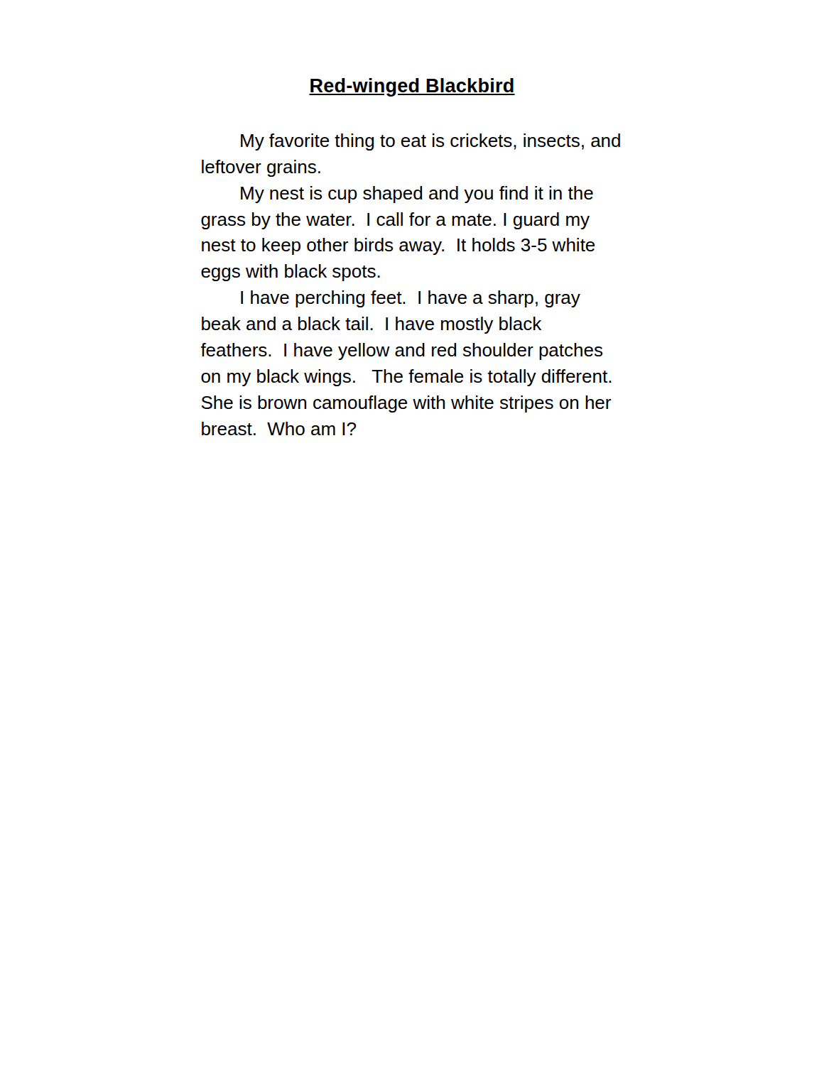Red-winged Blackbird
My favorite thing to eat is crickets, insects, and leftover grains.
My nest is cup shaped and you find it in the grass by the water. I call for a mate. I guard my nest to keep other birds away. It holds 3-5 white eggs with black spots.
I have perching feet. I have a sharp, gray beak and a black tail. I have mostly black feathers. I have yellow and red shoulder patches on my black wings. The female is totally different. She is brown camouflage with white stripes on her breast. Who am I?